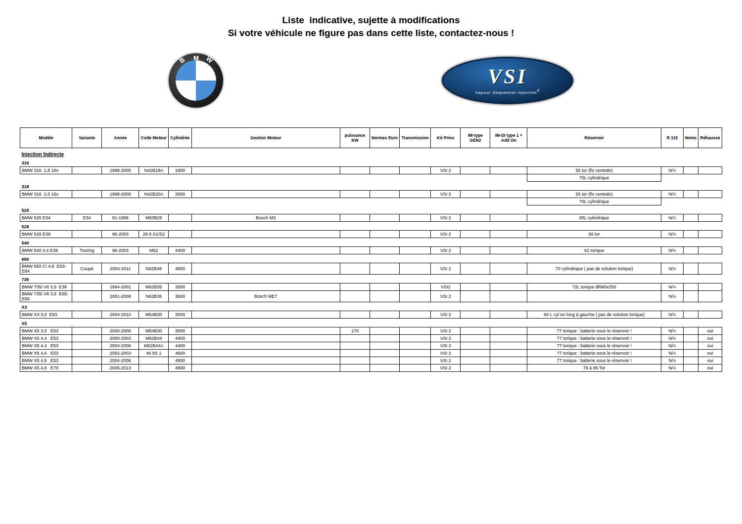Liste indicative, sujette à modifications
Si votre véhicule ne figure pas dans cette liste, contactez-nous !
B M W
VSI
Vapour Sequential Injection®
| Modèle | Variante | Année | Code Moteur | Cylindrée | Gestion Moteur | puissance KW | Normes Euro | Transmission | Kit Prins | IM-type GEN2 | IM-DI type 1 + Add On | Réservoir | R 115 | Notes | Réhausse |
| --- | --- | --- | --- | --- | --- | --- | --- | --- | --- | --- | --- | --- | --- | --- | --- |
| Injection Indirecte |
| 316 |
| BMW 316 1,8 16v | | 1998-2005 | N42B18A | 1800 | | | | | VSI 2 | | | 55 tor (fix centrale) | N/A | | |
| | | | | | | | | | | | | 70L cylindrique | | | |
| 318 |
| BMW 318 2,0 16v | | 1998-2005 | N42B20A | 2000 | | | | | VSI 2 | | | 55 tor (fix centrale) | N/A | | |
| | | | | | | | | | | | | 70L cylindrique | | | |
| 525 |
| BMW 525 E34 | E34 | 91-1996 | M50B25 | | Bosch M3 | | | | VSI 2 | | | 85L cylindrique | N/A | | |
| 528 |
| BMW 528 E39 | | 96-2003 | 28 6 S1/S2 | | | | | | VSI 2 | | | 66 tor | N/A | | |
| 540 |
| BMW 540 4,4 E39 | Touring | 96-2003 | M62 | 4400 | | | | | VSI 2 | | | 62 torique | N/A | | |
| 650 |
| BMW 650 Ci 4,8 E63-E64 | Coupé | 2004-2011 | N62B48 | 4800 | | | | | VSI 2 | | | 70 cylindrique ( pas de solution torique) | N/A | | |
| 735 |
| BMW 735i V8 3,5 E38 | | 1994-2001 | M62B35 | 3500 | | | | | VSI2 | | | 72L torique Ø680x250 | N/A | | |
| BMW 735i V8 3,6 E65-E66 | | 2001-2008 | N62B36 | 3600 | Bosch ME7 | | | | VSI 2 | | | | N/A | | |
| X3 |
| BMW X3 3,0 E83 | | 2004-2010 | M54B30 | 3000 | | | | | VSI 2 | | | 60 L cyl en long à gauche ( pas de solution torique) | N/A | | |
| X5 |
| BMW X5 3,0 E53 | | 2000-2006 | M54B30 | 3000 | | 170 | | | VSI 2 | | | 77 torique : batterie sous le réservoir ! | N/A | | oui |
| BMW X5 4,4 E53 | | 2000-2003 | M62B44 | 4400 | | | | | VSI 2 | | | 77 torique : batterie sous le réservoir ! | N/A | | oui |
| BMW X5 4,4 E53 | | 2004-2006 | M62B44A | 4400 | | | | | VSI 2 | | | 77 torique : batterie sous le réservoir ! | N/A | | oui |
| BMW X5 4,6 E53 | | 2002-2003 | 46 8S 1 | 4600 | | | | | VSI 2 | | | 77 torique : batterie sous le réservoir ! | N/A | | oui |
| BMW X5 4,8 E53 | | 2004-2006 | | 4800 | | | | | VSI 2 | | | 77 torique : batterie sous le réservoir ! | N/A | | oui |
| BMW X5 4,8 E70 | | 2006-2013 | | 4800 | | | | | VSI 2 | | | 79 à 95 Tor | N/A | | oui |